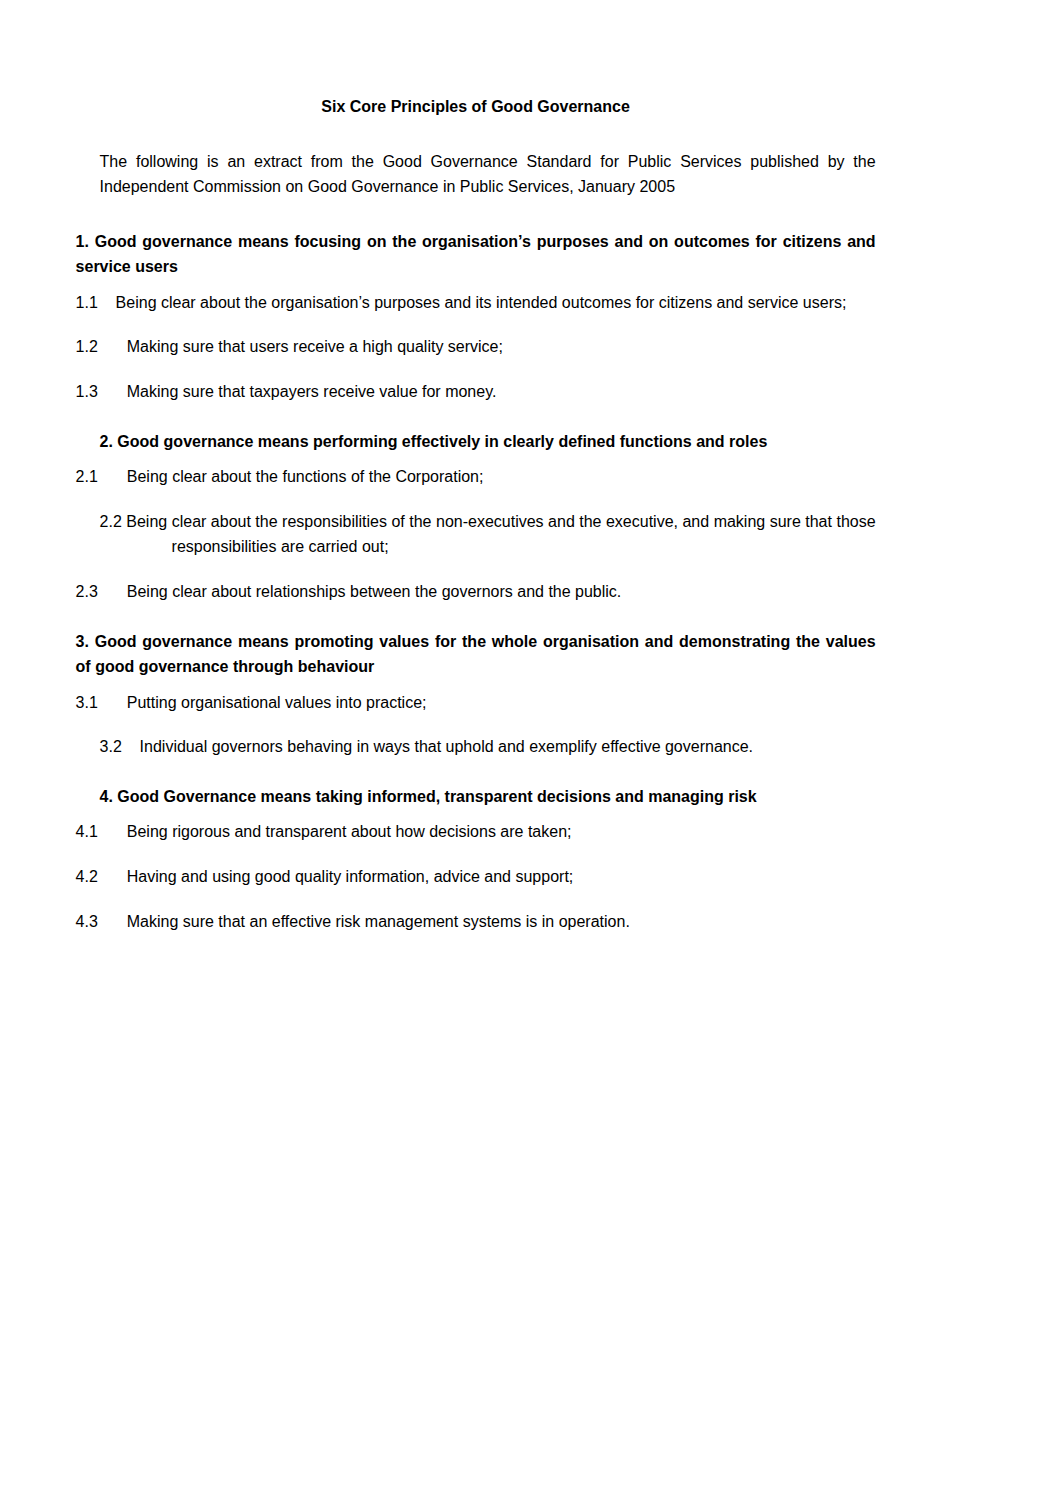Six Core Principles of Good Governance
The following is an extract from the Good Governance Standard for Public Services published by the Independent Commission on Good Governance in Public Services, January 2005
1. Good governance means focusing on the organisation’s purposes and on outcomes for citizens and service users
1.1 Being clear about the organisation’s purposes and its intended outcomes for citizens and service users;
1.2 Making sure that users receive a high quality service;
1.3 Making sure that taxpayers receive value for money.
2. Good governance means performing effectively in clearly defined functions and roles
2.1 Being clear about the functions of the Corporation;
2.2 Being clear about the responsibilities of the non-executives and the executive, and making sure that those responsibilities are carried out;
2.3 Being clear about relationships between the governors and the public.
3. Good governance means promoting values for the whole organisation and demonstrating the values of good governance through behaviour
3.1 Putting organisational values into practice;
3.2 Individual governors behaving in ways that uphold and exemplify effective governance.
4. Good Governance means taking informed, transparent decisions and managing risk
4.1 Being rigorous and transparent about how decisions are taken;
4.2 Having and using good quality information, advice and support;
4.3 Making sure that an effective risk management systems is in operation.